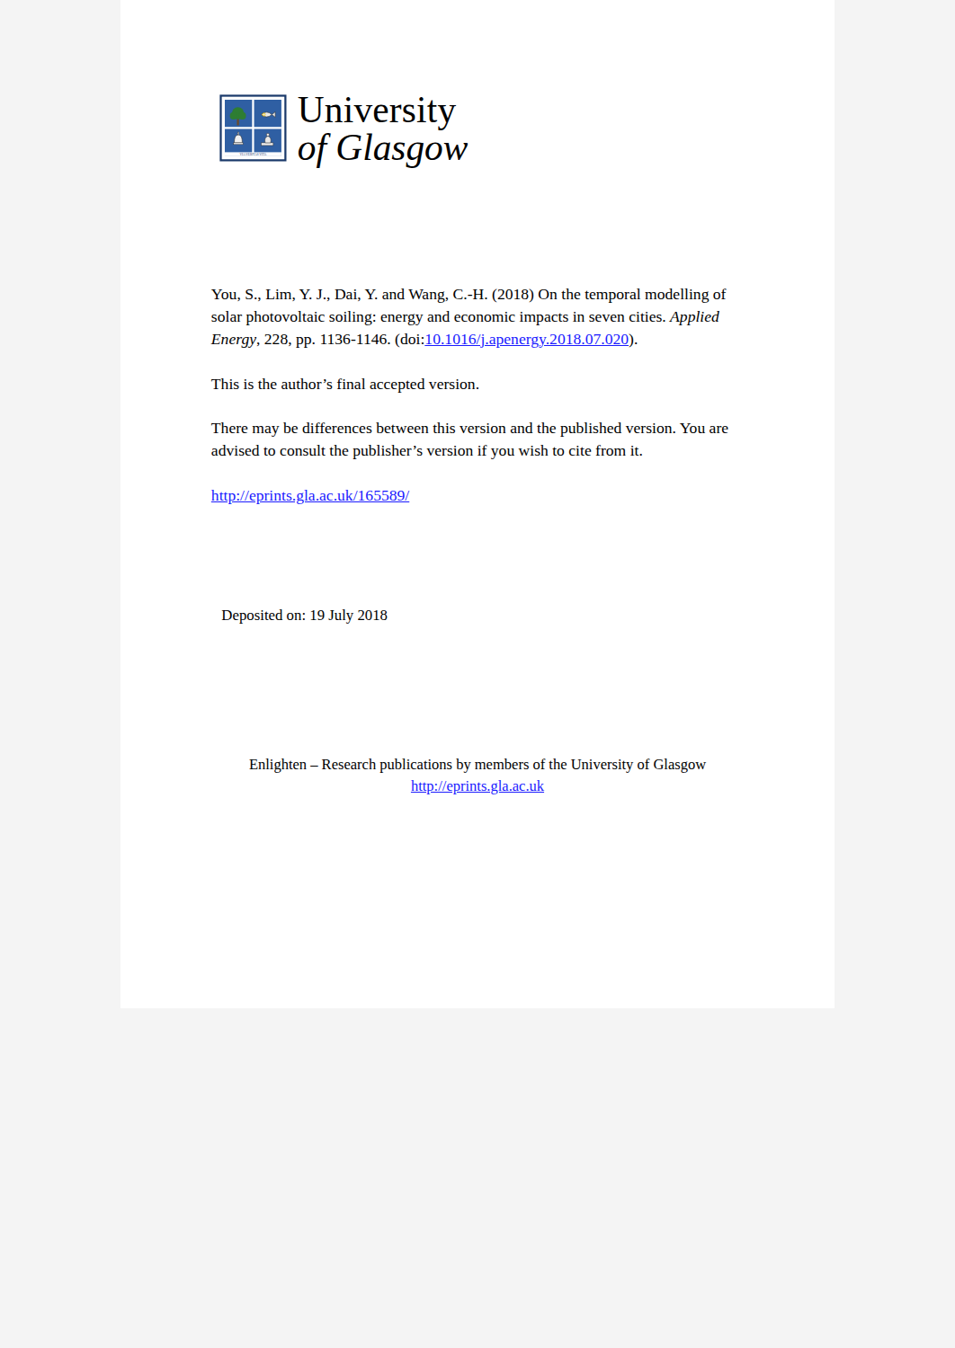VIA VERITAS VITA
University
of Glasgow
You, S., Lim, Y. J., Dai, Y. and Wang, C.-H. (2018) On the temporal modelling of solar photovoltaic soiling: energy and economic impacts in seven cities. Applied Energy, 228, pp. 1136-1146. (doi:10.1016/j.apenergy.2018.07.020).
This is the author’s final accepted version.
There may be differences between this version and the published version. You are advised to consult the publisher’s version if you wish to cite from it.
http://eprints.gla.ac.uk/165589/
Deposited on: 19 July 2018
Enlighten – Research publications by members of the University of Glasgow
http://eprints.gla.ac.uk